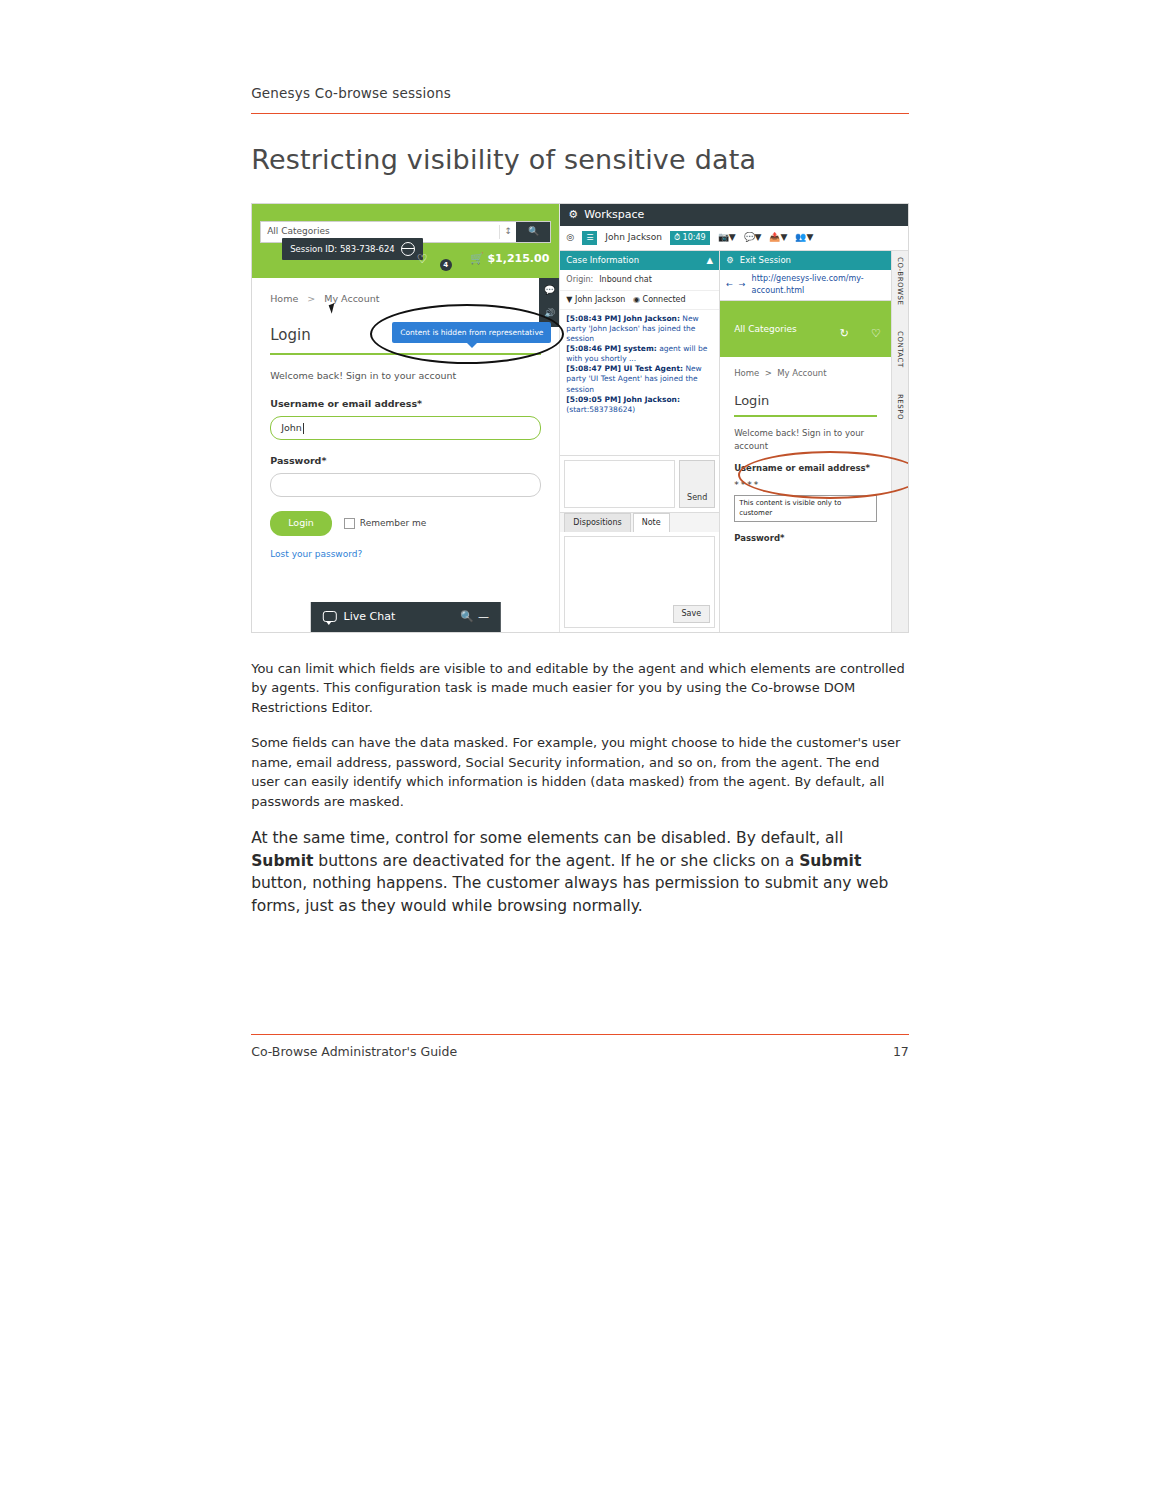Genesys Co-browse sessions
Restricting visibility of sensitive data
All Categories
↕
🔍
Session ID: 583-738-624
♡ 4🛒 $1,215.00
Home > My Account
Login
Welcome back! Sign in to your account
Username or email address*
John
Password*
Login
Remember me
Lost your password?
Content is hidden from representative
💬 🔊
Live Chat
🔍 —
⚙ Workspace
◎ ☰ John Jackson ⏱ 10:49 📷▼ 💬▼ 📤▼ 👥▼
Case Information▲
Origin: Inbound chat
▼ John Jackson ◉ Connected
[5:08:43 PM] John Jackson: New party 'John Jackson' has joined the session
[5:08:46 PM] system: agent will be with you shortly ...
[5:08:47 PM] UI Test Agent: New party 'UI Test Agent' has joined the session
[5:09:05 PM] John Jackson: (start:583738624)
Send
Dispositions
Note
Save
⚙ Exit Session
←→ http://genesys-live.com/my-account.html
All Categories
↻♡
Home > My Account
Login
Welcome back! Sign in to your account
Username or email address*
****
This content is visible only to customer
Password*
CO-BROWSE CONTACT RESPO
You can limit which fields are visible to and editable by the agent and which elements are controlled by agents. This configuration task is made much easier for you by using the Co-browse DOM Restrictions Editor.
Some fields can have the data masked. For example, you might choose to hide the customer's user name, email address, password, Social Security information, and so on, from the agent. The end user can easily identify which information is hidden (data masked) from the agent. By default, all passwords are masked.
At the same time, control for some elements can be disabled. By default, all Submit buttons are deactivated for the agent. If he or she clicks on a Submit button, nothing happens. The customer always has permission to submit any web forms, just as they would while browsing normally.
Co-Browse Administrator's Guide 17